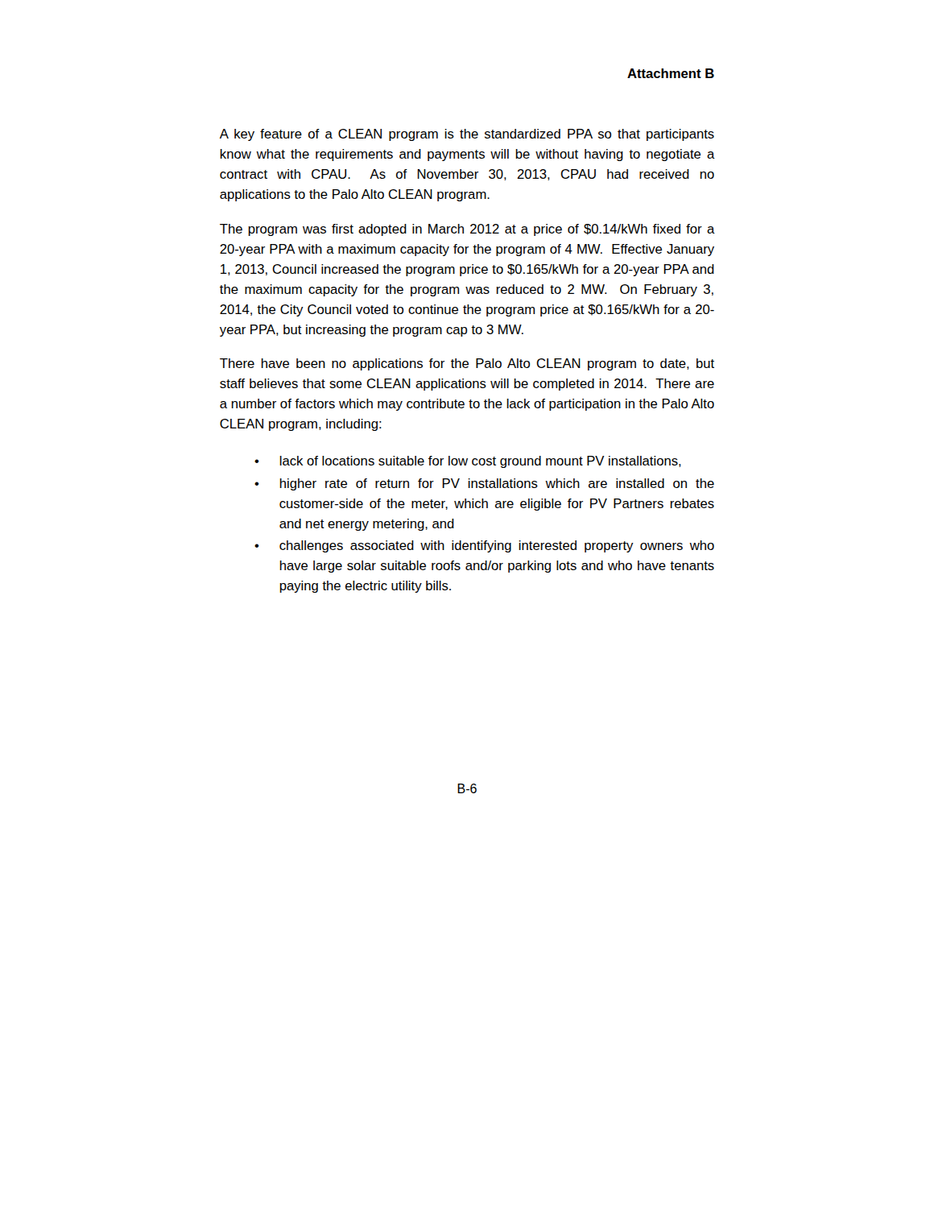Attachment B
A key feature of a CLEAN program is the standardized PPA so that participants know what the requirements and payments will be without having to negotiate a contract with CPAU. As of November 30, 2013, CPAU had received no applications to the Palo Alto CLEAN program.
The program was first adopted in March 2012 at a price of $0.14/kWh fixed for a 20-year PPA with a maximum capacity for the program of 4 MW. Effective January 1, 2013, Council increased the program price to $0.165/kWh for a 20-year PPA and the maximum capacity for the program was reduced to 2 MW. On February 3, 2014, the City Council voted to continue the program price at $0.165/kWh for a 20-year PPA, but increasing the program cap to 3 MW.
There have been no applications for the Palo Alto CLEAN program to date, but staff believes that some CLEAN applications will be completed in 2014. There are a number of factors which may contribute to the lack of participation in the Palo Alto CLEAN program, including:
lack of locations suitable for low cost ground mount PV installations,
higher rate of return for PV installations which are installed on the customer-side of the meter, which are eligible for PV Partners rebates and net energy metering, and
challenges associated with identifying interested property owners who have large solar suitable roofs and/or parking lots and who have tenants paying the electric utility bills.
B-6